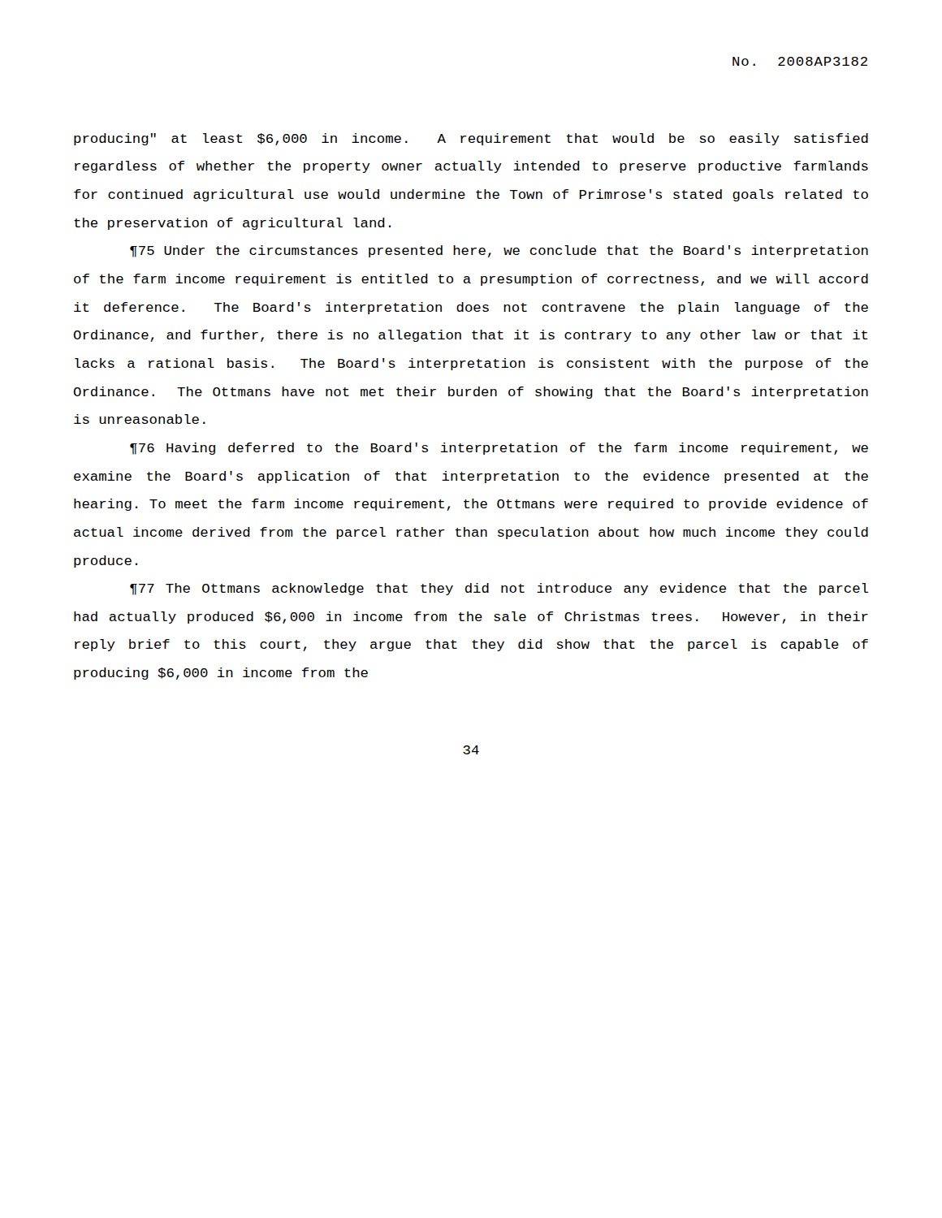No. 2008AP3182
producing" at least $6,000 in income. A requirement that would be so easily satisfied regardless of whether the property owner actually intended to preserve productive farmlands for continued agricultural use would undermine the Town of Primrose's stated goals related to the preservation of agricultural land.
¶75 Under the circumstances presented here, we conclude that the Board's interpretation of the farm income requirement is entitled to a presumption of correctness, and we will accord it deference. The Board's interpretation does not contravene the plain language of the Ordinance, and further, there is no allegation that it is contrary to any other law or that it lacks a rational basis. The Board's interpretation is consistent with the purpose of the Ordinance. The Ottmans have not met their burden of showing that the Board's interpretation is unreasonable.
¶76 Having deferred to the Board's interpretation of the farm income requirement, we examine the Board's application of that interpretation to the evidence presented at the hearing. To meet the farm income requirement, the Ottmans were required to provide evidence of actual income derived from the parcel rather than speculation about how much income they could produce.
¶77 The Ottmans acknowledge that they did not introduce any evidence that the parcel had actually produced $6,000 in income from the sale of Christmas trees. However, in their reply brief to this court, they argue that they did show that the parcel is capable of producing $6,000 in income from the
34